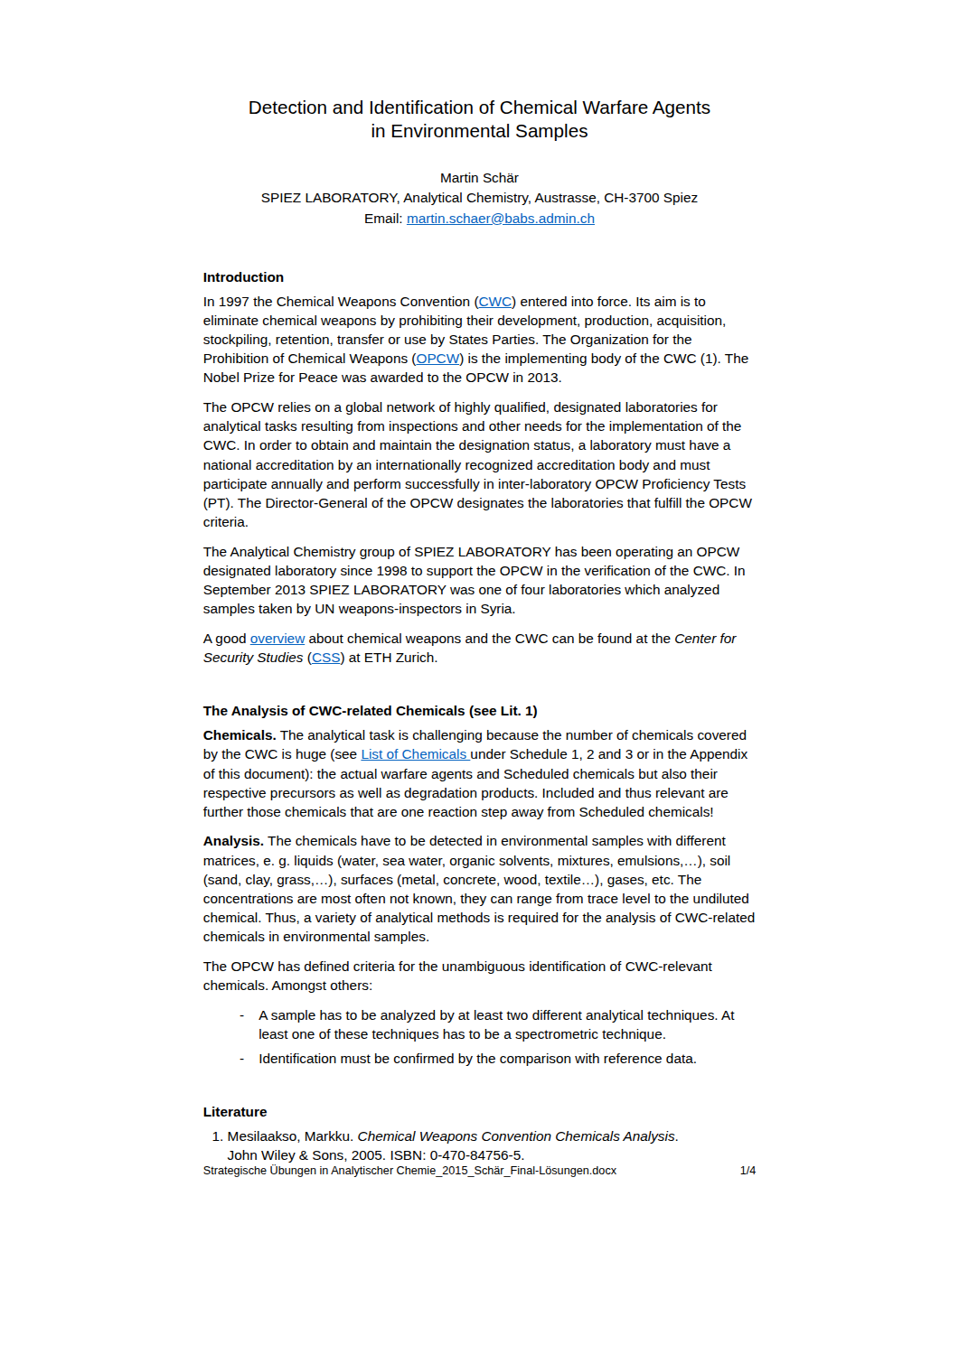Detection and Identification of Chemical Warfare Agents
in Environmental Samples
Martin Schär
SPIEZ LABORATORY, Analytical Chemistry, Austrasse, CH-3700 Spiez
Email: martin.schaer@babs.admin.ch
Introduction
In 1997 the Chemical Weapons Convention (CWC) entered into force. Its aim is to eliminate chemical weapons by prohibiting their development, production, acquisition, stockpiling, retention, transfer or use by States Parties. The Organization for the Prohibition of Chemical Weapons (OPCW) is the implementing body of the CWC (1). The Nobel Prize for Peace was awarded to the OPCW in 2013.
The OPCW relies on a global network of highly qualified, designated laboratories for analytical tasks resulting from inspections and other needs for the implementation of the CWC. In order to obtain and maintain the designation status, a laboratory must have a national accreditation by an internationally recognized accreditation body and must participate annually and perform successfully in inter-laboratory OPCW Proficiency Tests (PT). The Director-General of the OPCW designates the laboratories that fulfill the OPCW criteria.
The Analytical Chemistry group of SPIEZ LABORATORY has been operating an OPCW designated laboratory since 1998 to support the OPCW in the verification of the CWC. In September 2013 SPIEZ LABORATORY was one of four laboratories which analyzed samples taken by UN weapons-inspectors in Syria.
A good overview about chemical weapons and the CWC can be found at the Center for Security Studies (CSS) at ETH Zurich.
The Analysis of CWC-related Chemicals (see Lit. 1)
Chemicals. The analytical task is challenging because the number of chemicals covered by the CWC is huge (see List of Chemicals under Schedule 1, 2 and 3 or in the Appendix of this document): the actual warfare agents and Scheduled chemicals but also their respective precursors as well as degradation products. Included and thus relevant are further those chemicals that are one reaction step away from Scheduled chemicals!
Analysis. The chemicals have to be detected in environmental samples with different matrices, e. g. liquids (water, sea water, organic solvents, mixtures, emulsions,…), soil (sand, clay, grass,…), surfaces (metal, concrete, wood, textile…), gases, etc. The concentrations are most often not known, they can range from trace level to the undiluted chemical. Thus, a variety of analytical methods is required for the analysis of CWC-related chemicals in environmental samples.
The OPCW has defined criteria for the unambiguous identification of CWC-relevant chemicals. Amongst others:
A sample has to be analyzed by at least two different analytical techniques. At least one of these techniques has to be a spectrometric technique.
Identification must be confirmed by the comparison with reference data.
Literature
Mesilaakso, Markku. Chemical Weapons Convention Chemicals Analysis. John Wiley & Sons, 2005. ISBN: 0-470-84756-5.
Strategische Übungen in Analytischer Chemie_2015_Schär_Final-Lösungen.docx 1/4